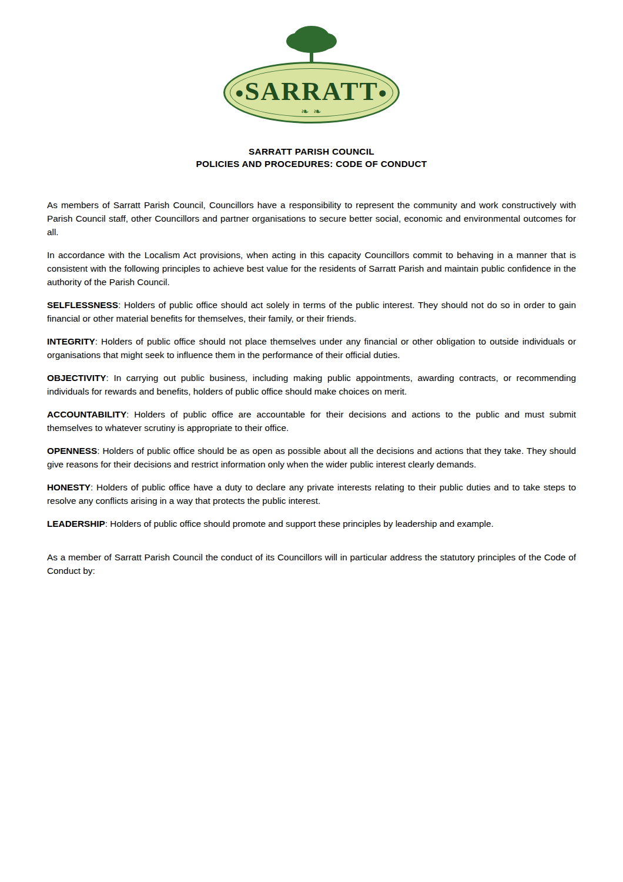•SARRATT•
❧ ❧
SARRATT PARISH COUNCIL POLICIES AND PROCEDURES: CODE OF CONDUCT
As members of Sarratt Parish Council, Councillors have a responsibility to represent the community and work constructively with Parish Council staff, other Councillors and partner organisations to secure better social, economic and environmental outcomes for all.
In accordance with the Localism Act provisions, when acting in this capacity Councillors commit to behaving in a manner that is consistent with the following principles to achieve best value for the residents of Sarratt Parish and maintain public confidence in the authority of the Parish Council.
SELFLESSNESS: Holders of public office should act solely in terms of the public interest. They should not do so in order to gain financial or other material benefits for themselves, their family, or their friends.
INTEGRITY: Holders of public office should not place themselves under any financial or other obligation to outside individuals or organisations that might seek to influence them in the performance of their official duties.
OBJECTIVITY: In carrying out public business, including making public appointments, awarding contracts, or recommending individuals for rewards and benefits, holders of public office should make choices on merit.
ACCOUNTABILITY: Holders of public office are accountable for their decisions and actions to the public and must submit themselves to whatever scrutiny is appropriate to their office.
OPENNESS: Holders of public office should be as open as possible about all the decisions and actions that they take. They should give reasons for their decisions and restrict information only when the wider public interest clearly demands.
HONESTY: Holders of public office have a duty to declare any private interests relating to their public duties and to take steps to resolve any conflicts arising in a way that protects the public interest.
LEADERSHIP: Holders of public office should promote and support these principles by leadership and example.
As a member of Sarratt Parish Council the conduct of its Councillors will in particular address the statutory principles of the Code of Conduct by: